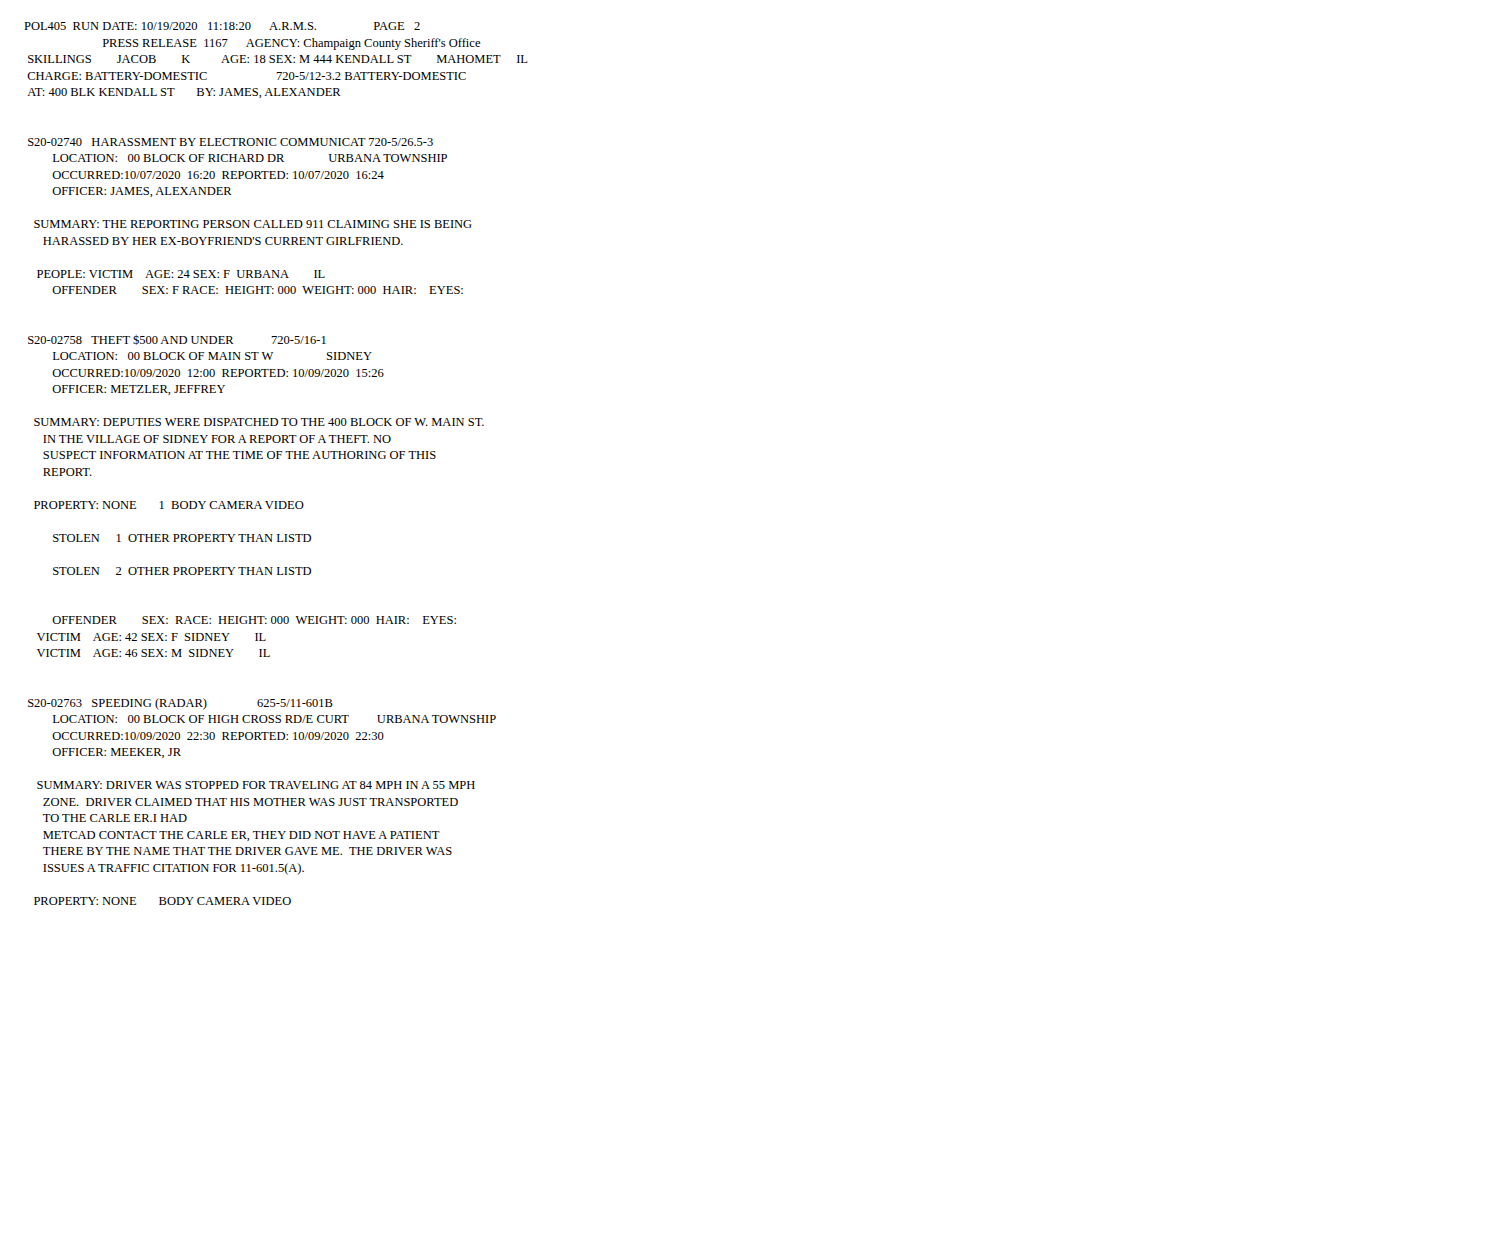POL405  RUN DATE: 10/19/2020   11:18:20      A.R.M.S.                  PAGE   2
                         PRESS RELEASE  1167      AGENCY: Champaign County Sheriff's Office
 SKILLINGS        JACOB        K          AGE: 18 SEX: M 444 KENDALL ST        MAHOMET     IL
 CHARGE: BATTERY-DOMESTIC                      720-5/12-3.2 BATTERY-DOMESTIC
 AT: 400 BLK KENDALL ST       BY: JAMES, ALEXANDER


 S20-02740   HARASSMENT BY ELECTRONIC COMMUNICAT 720-5/26.5-3
         LOCATION:   00 BLOCK OF RICHARD DR              URBANA TOWNSHIP
         OCCURRED:10/07/2020  16:20  REPORTED: 10/07/2020  16:24
         OFFICER: JAMES, ALEXANDER

   SUMMARY: THE REPORTING PERSON CALLED 911 CLAIMING SHE IS BEING
      HARASSED BY HER EX-BOYFRIEND'S CURRENT GIRLFRIEND.

    PEOPLE: VICTIM    AGE: 24 SEX: F  URBANA        IL
         OFFENDER        SEX: F RACE:  HEIGHT: 000  WEIGHT: 000  HAIR:    EYES:


 S20-02758   THEFT $500 AND UNDER            720-5/16-1
         LOCATION:   00 BLOCK OF MAIN ST W                 SIDNEY
         OCCURRED:10/09/2020  12:00  REPORTED: 10/09/2020  15:26
         OFFICER: METZLER, JEFFREY

   SUMMARY: DEPUTIES WERE DISPATCHED TO THE 400 BLOCK OF W. MAIN ST.
      IN THE VILLAGE OF SIDNEY FOR A REPORT OF A THEFT. NO
      SUSPECT INFORMATION AT THE TIME OF THE AUTHORING OF THIS
      REPORT.

   PROPERTY: NONE       1  BODY CAMERA VIDEO

         STOLEN     1  OTHER PROPERTY THAN LISTD

         STOLEN     2  OTHER PROPERTY THAN LISTD


         OFFENDER        SEX:  RACE:  HEIGHT: 000  WEIGHT: 000  HAIR:    EYES:
    VICTIM    AGE: 42 SEX: F  SIDNEY        IL
    VICTIM    AGE: 46 SEX: M  SIDNEY        IL


 S20-02763   SPEEDING (RADAR)                625-5/11-601B
         LOCATION:   00 BLOCK OF HIGH CROSS RD/E CURT         URBANA TOWNSHIP
         OCCURRED:10/09/2020  22:30  REPORTED: 10/09/2020  22:30
         OFFICER: MEEKER, JR

    SUMMARY: DRIVER WAS STOPPED FOR TRAVELING AT 84 MPH IN A 55 MPH
      ZONE.  DRIVER CLAIMED THAT HIS MOTHER WAS JUST TRANSPORTED
      TO THE CARLE ER.I HAD
      METCAD CONTACT THE CARLE ER, THEY DID NOT HAVE A PATIENT
      THERE BY THE NAME THAT THE DRIVER GAVE ME.  THE DRIVER WAS
      ISSUES A TRAFFIC CITATION FOR 11-601.5(A).

   PROPERTY: NONE       BODY CAMERA VIDEO